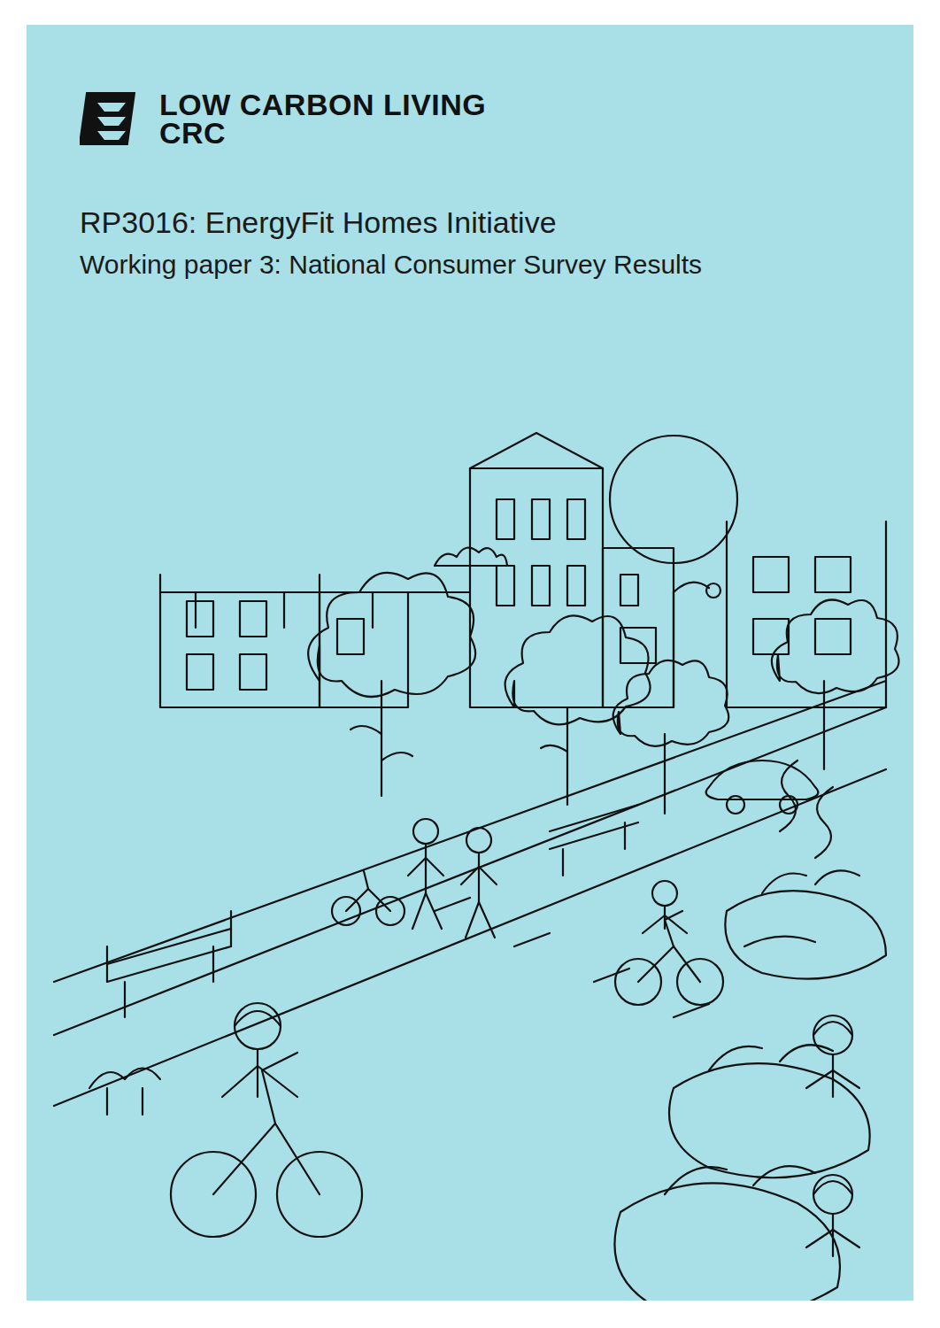Low Carbon Living CRC
RP3016: EnergyFit Homes Initiative
Working paper 3: National Consumer Survey Results